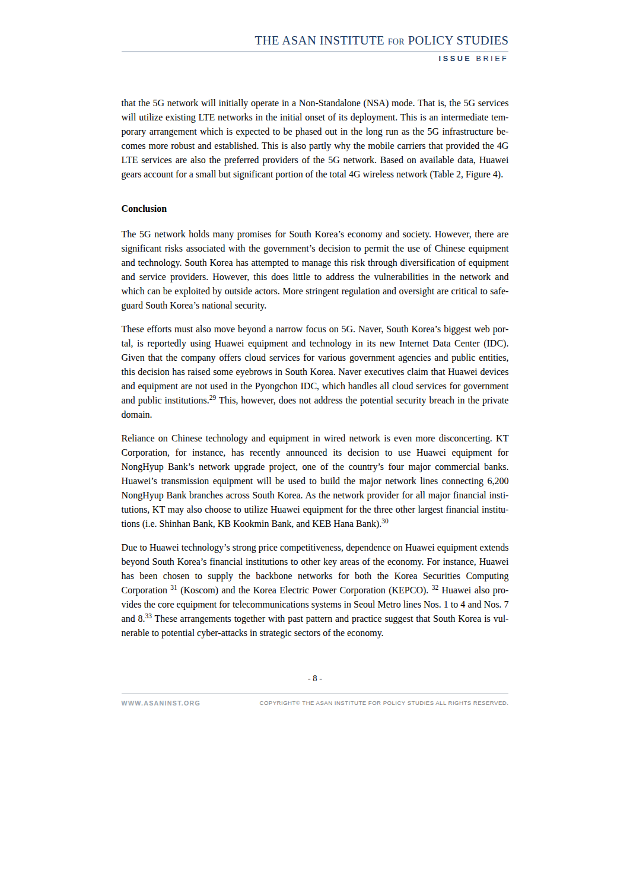THE ASAN INSTITUTE for POLICY STUDIES
ISSUE BRIEF
that the 5G network will initially operate in a Non-Standalone (NSA) mode. That is, the 5G services will utilize existing LTE networks in the initial onset of its deployment. This is an intermediate temporary arrangement which is expected to be phased out in the long run as the 5G infrastructure becomes more robust and established. This is also partly why the mobile carriers that provided the 4G LTE services are also the preferred providers of the 5G network. Based on available data, Huawei gears account for a small but significant portion of the total 4G wireless network (Table 2, Figure 4).
Conclusion
The 5G network holds many promises for South Korea’s economy and society. However, there are significant risks associated with the government’s decision to permit the use of Chinese equipment and technology. South Korea has attempted to manage this risk through diversification of equipment and service providers. However, this does little to address the vulnerabilities in the network and which can be exploited by outside actors. More stringent regulation and oversight are critical to safeguard South Korea’s national security.
These efforts must also move beyond a narrow focus on 5G. Naver, South Korea’s biggest web portal, is reportedly using Huawei equipment and technology in its new Internet Data Center (IDC). Given that the company offers cloud services for various government agencies and public entities, this decision has raised some eyebrows in South Korea. Naver executives claim that Huawei devices and equipment are not used in the Pyongchon IDC, which handles all cloud services for government and public institutions.29 This, however, does not address the potential security breach in the private domain.
Reliance on Chinese technology and equipment in wired network is even more disconcerting. KT Corporation, for instance, has recently announced its decision to use Huawei equipment for NongHyup Bank’s network upgrade project, one of the country’s four major commercial banks. Huawei’s transmission equipment will be used to build the major network lines connecting 6,200 NongHyup Bank branches across South Korea. As the network provider for all major financial institutions, KT may also choose to utilize Huawei equipment for the three other largest financial institutions (i.e. Shinhan Bank, KB Kookmin Bank, and KEB Hana Bank).30
Due to Huawei technology’s strong price competitiveness, dependence on Huawei equipment extends beyond South Korea’s financial institutions to other key areas of the economy. For instance, Huawei has been chosen to supply the backbone networks for both the Korea Securities Computing Corporation 31 (Koscom) and the Korea Electric Power Corporation (KEPCO). 32 Huawei also provides the core equipment for telecommunications systems in Seoul Metro lines Nos. 1 to 4 and Nos. 7 and 8.33 These arrangements together with past pattern and practice suggest that South Korea is vulnerable to potential cyber-attacks in strategic sectors of the economy.
- 8 -
WWW.ASANINST.ORG
COPYRIGHT© THE ASAN INSTITUTE FOR POLICY STUDIES ALL RIGHTS RESERVED.